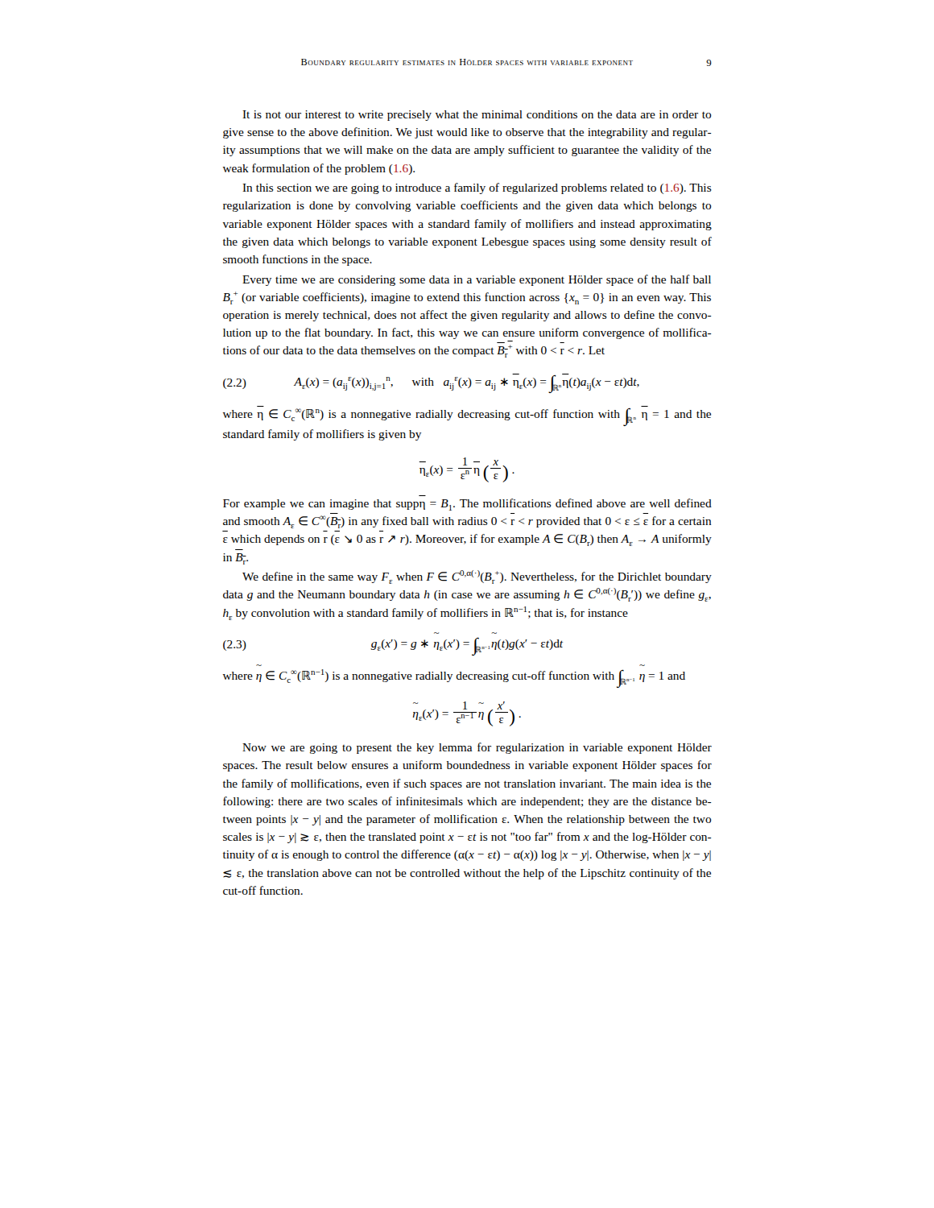Boundary regularity estimates in Hölder spaces with variable exponent 9
It is not our interest to write precisely what the minimal conditions on the data are in order to give sense to the above definition. We just would like to observe that the integrability and regularity assumptions that we will make on the data are amply sufficient to guarantee the validity of the weak formulation of the problem (1.6).
In this section we are going to introduce a family of regularized problems related to (1.6). This regularization is done by convolving variable coefficients and the given data which belongs to variable exponent Hölder spaces with a standard family of mollifiers and instead approximating the given data which belongs to variable exponent Lebesgue spaces using some density result of smooth functions in the space.
Every time we are considering some data in a variable exponent Hölder space of the half ball Br+ (or variable coefficients), imagine to extend this function across {xn = 0} in an even way. This operation is merely technical, does not affect the given regularity and allows to define the convolution up to the flat boundary. In fact, this way we can ensure uniform convergence of mollifications of our data to the data themselves on the compact Br+ with 0 < r < r. Let
(2.2) Aε(x) = (aijε(x))i,j=1n, with aijε(x) = aij ∗ ηε(x) = ∫ℝn η(t)aij(x − εt)dt,
where η ∈ Cc∞(ℝn) is a nonnegative radially decreasing cut-off function with ∫ℝn η = 1 and the standard family of mollifiers is given by
ηε(x) = 1 εn η (xε) .
For example we can imagine that supp η = B1. The mollifications defined above are well defined and smooth Aε ∈ C∞(Br) in any fixed ball with radius 0 < r < r provided that 0 < ε ≤ ε for a certain ε which depends on r (ε ↘ 0 as r ↗ r). Moreover, if for example A ∈ C(Br) then Aε → A uniformly in Br.
We define in the same way Fε when F ∈ C0,α(·)(Br+). Nevertheless, for the Dirichlet boundary data g and the Neumann boundary data h (in case we are assuming h ∈ C0,α(·)(Br′)) we define gε, hε by convolution with a standard family of mollifiers in ℝn−1; that is, for instance
(2.3) gε(x′) = g ∗ ~ηε(x′) = ∫ℝn−1~η(t)g(x′ − εt)dt
where ~η ∈ Cc∞(ℝn−1) is a nonnegative radially decreasing cut-off function with ∫ℝn−1 ~η = 1 and
~ηε(x′) = 1 εn−1~η (x′ε) .
Now we are going to present the key lemma for regularization in variable exponent Hölder spaces. The result below ensures a uniform boundedness in variable exponent Hölder spaces for the family of mollifications, even if such spaces are not translation invariant. The main idea is the following: there are two scales of infinitesimals which are independent; they are the distance between points |x − y| and the parameter of mollification ε. When the relationship between the two scales is |x − y| ≳ ε, then the translated point x − εt is not "too far" from x and the log-Hölder continuity of α is enough to control the difference (α(x − εt) − α(x)) log |x − y|. Otherwise, when |x − y| ≲ ε, the translation above can not be controlled without the help of the Lipschitz continuity of the cut-off function.